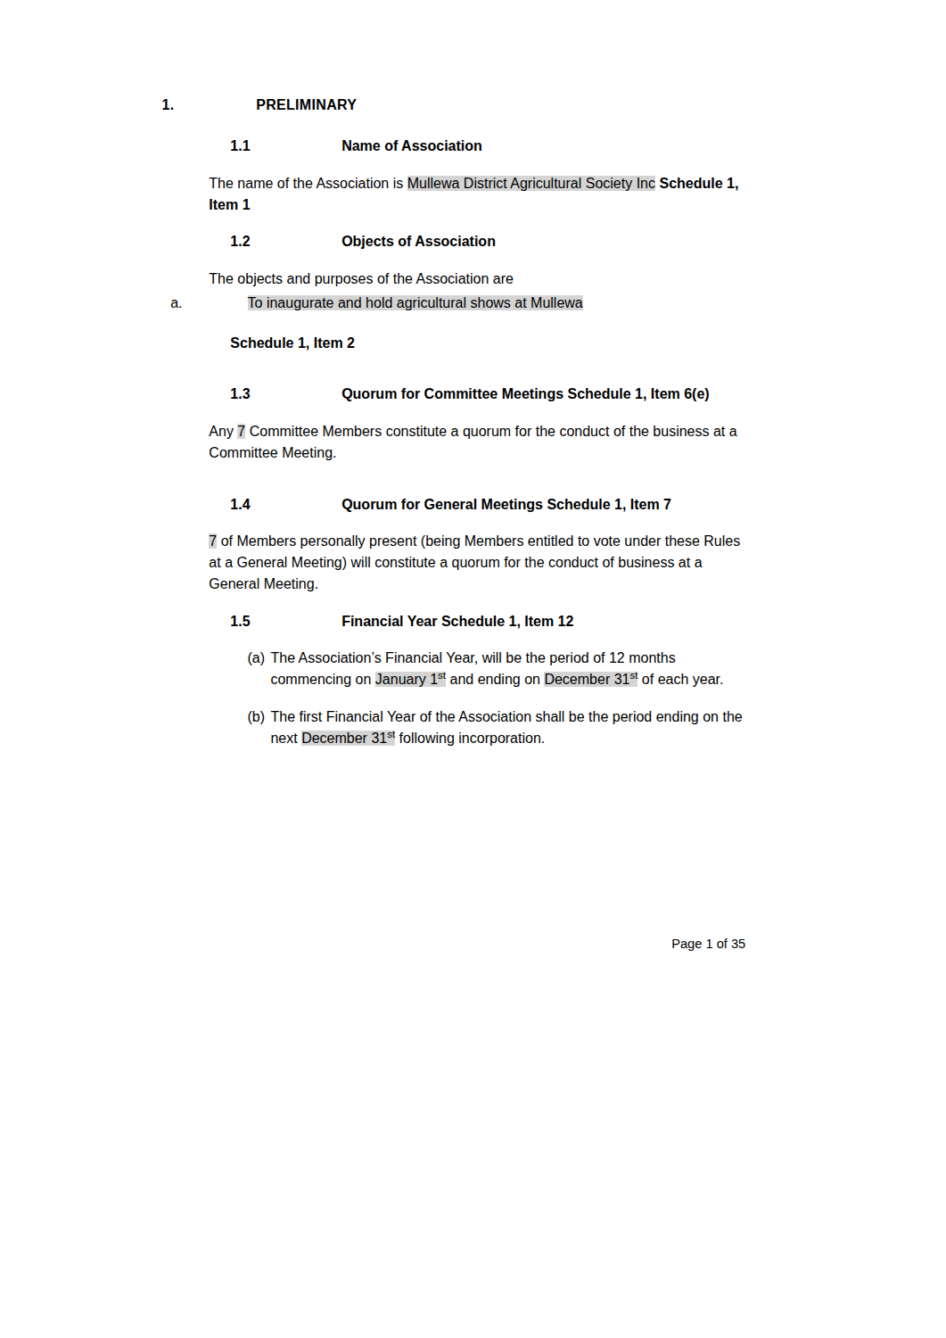1. PRELIMINARY
1.1 Name of Association
The name of the Association is Mullewa District Agricultural Society Inc Schedule 1, Item 1
1.2 Objects of Association
The objects and purposes of the Association are
To inaugurate and hold agricultural shows at Mullewa
Schedule 1, Item 2
1.3 Quorum for Committee Meetings Schedule 1, Item 6(e)
Any 7 Committee Members constitute a quorum for the conduct of the business at a Committee Meeting.
1.4 Quorum for General Meetings Schedule 1, Item 7
7 of Members personally present (being Members entitled to vote under these Rules at a General Meeting) will constitute a quorum for the conduct of business at a General Meeting.
1.5 Financial Year Schedule 1, Item 12
(a) The Association’s Financial Year, will be the period of 12 months commencing on January 1st and ending on December 31st of each year.
(b) The first Financial Year of the Association shall be the period ending on the next December 31st following incorporation.
Page 1 of 35